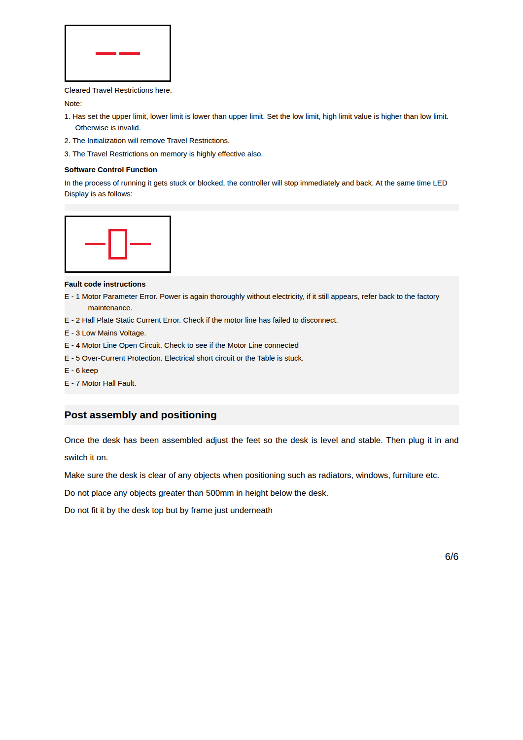Cleared Travel Restrictions here.
Note:
1. Has set the upper limit, lower limit is lower than upper limit. Set the low limit, high limit value is higher than low limit. Otherwise is invalid.
2. The Initialization will remove Travel Restrictions.
3. The Travel Restrictions on memory is highly effective also.
Software Control Function
In the process of running it gets stuck or blocked, the controller will stop immediately and back. At the same time LED Display is as follows:
Fault code instructions
E - 1 Motor Parameter Error. Power is again thoroughly without electricity, if it still appears, refer back to the factory maintenance.
E - 2 Hall Plate Static Current Error. Check if the motor line has failed to disconnect.
E - 3 Low Mains Voltage.
E - 4 Motor Line Open Circuit. Check to see if the Motor Line connected
E - 5 Over-Current Protection. Electrical short circuit or the Table is stuck.
E - 6 keep
E - 7 Motor Hall Fault.
Post assembly and positioning
Once the desk has been assembled adjust the feet so the desk is level and stable. Then plug it in and switch it on.
Make sure the desk is clear of any objects when positioning such as radiators, windows, furniture etc.
Do not place any objects greater than 500mm in height below the desk.
Do not fit it by the desk top but by frame just underneath
6/6